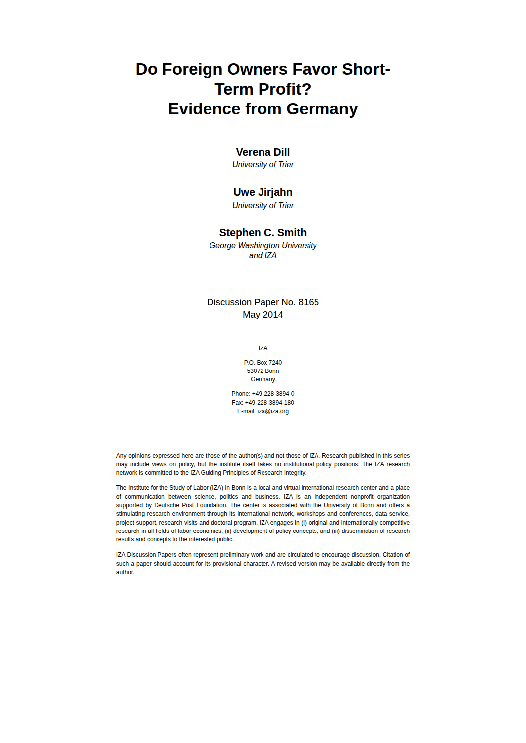Do Foreign Owners Favor Short-Term Profit?
Evidence from Germany
Verena Dill
University of Trier
Uwe Jirjahn
University of Trier
Stephen C. Smith
George Washington University
and IZA
Discussion Paper No. 8165
May 2014
IZA
P.O. Box 7240
53072 Bonn
Germany
Phone: +49-228-3894-0
Fax: +49-228-3894-180
E-mail: iza@iza.org
Any opinions expressed here are those of the author(s) and not those of IZA. Research published in this series may include views on policy, but the institute itself takes no institutional policy positions. The IZA research network is committed to the IZA Guiding Principles of Research Integrity.
The Institute for the Study of Labor (IZA) in Bonn is a local and virtual international research center and a place of communication between science, politics and business. IZA is an independent nonprofit organization supported by Deutsche Post Foundation. The center is associated with the University of Bonn and offers a stimulating research environment through its international network, workshops and conferences, data service, project support, research visits and doctoral program. IZA engages in (i) original and internationally competitive research in all fields of labor economics, (ii) development of policy concepts, and (iii) dissemination of research results and concepts to the interested public.
IZA Discussion Papers often represent preliminary work and are circulated to encourage discussion. Citation of such a paper should account for its provisional character. A revised version may be available directly from the author.